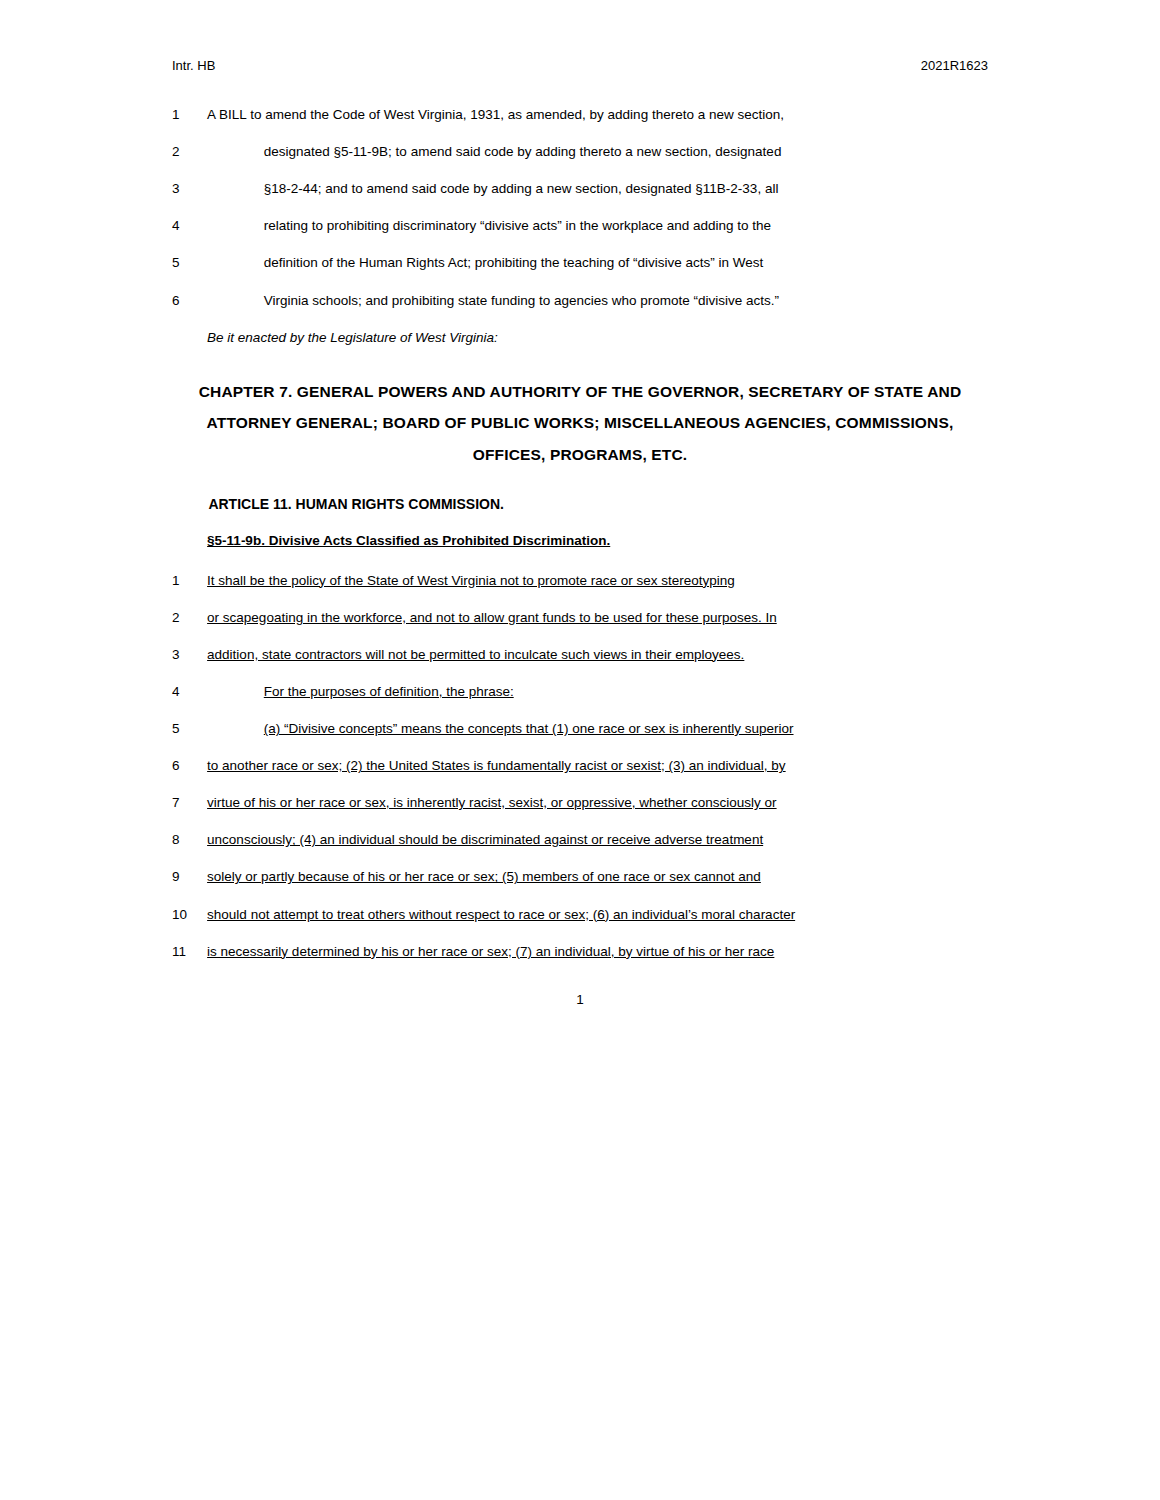Intr. HB 2021R1623
1 A BILL to amend the Code of West Virginia, 1931, as amended, by adding thereto a new section,
2 designated §5-11-9B; to amend said code by adding thereto a new section, designated
3 §18-2-44; and to amend said code by adding a new section, designated §11B-2-33, all
4 relating to prohibiting discriminatory “divisive acts” in the workplace and adding to the
5 definition of the Human Rights Act; prohibiting the teaching of “divisive acts” in West
6 Virginia schools; and prohibiting state funding to agencies who promote “divisive acts.”
Be it enacted by the Legislature of West Virginia:
Chapter 7. General Powers and Authority of the Governor, Secretary of State and Attorney General; Board of Public Works; Miscellaneous Agencies, Commissions, Offices, Programs, etc.
Article 11. Human Rights Commission.
§5-11-9b. Divisive Acts Classified as Prohibited Discrimination.
1 It shall be the policy of the State of West Virginia not to promote race or sex stereotyping
2 or scapegoating in the workforce, and not to allow grant funds to be used for these purposes. In
3 addition, state contractors will not be permitted to inculcate such views in their employees.
4 For the purposes of definition, the phrase:
5 (a) “Divisive concepts” means the concepts that (1) one race or sex is inherently superior
6 to another race or sex; (2) the United States is fundamentally racist or sexist; (3) an individual, by
7 virtue of his or her race or sex, is inherently racist, sexist, or oppressive, whether consciously or
8 unconsciously; (4) an individual should be discriminated against or receive adverse treatment
9 solely or partly because of his or her race or sex; (5) members of one race or sex cannot and
10 should not attempt to treat others without respect to race or sex; (6) an individual’s moral character
11 is necessarily determined by his or her race or sex; (7) an individual, by virtue of his or her race
1